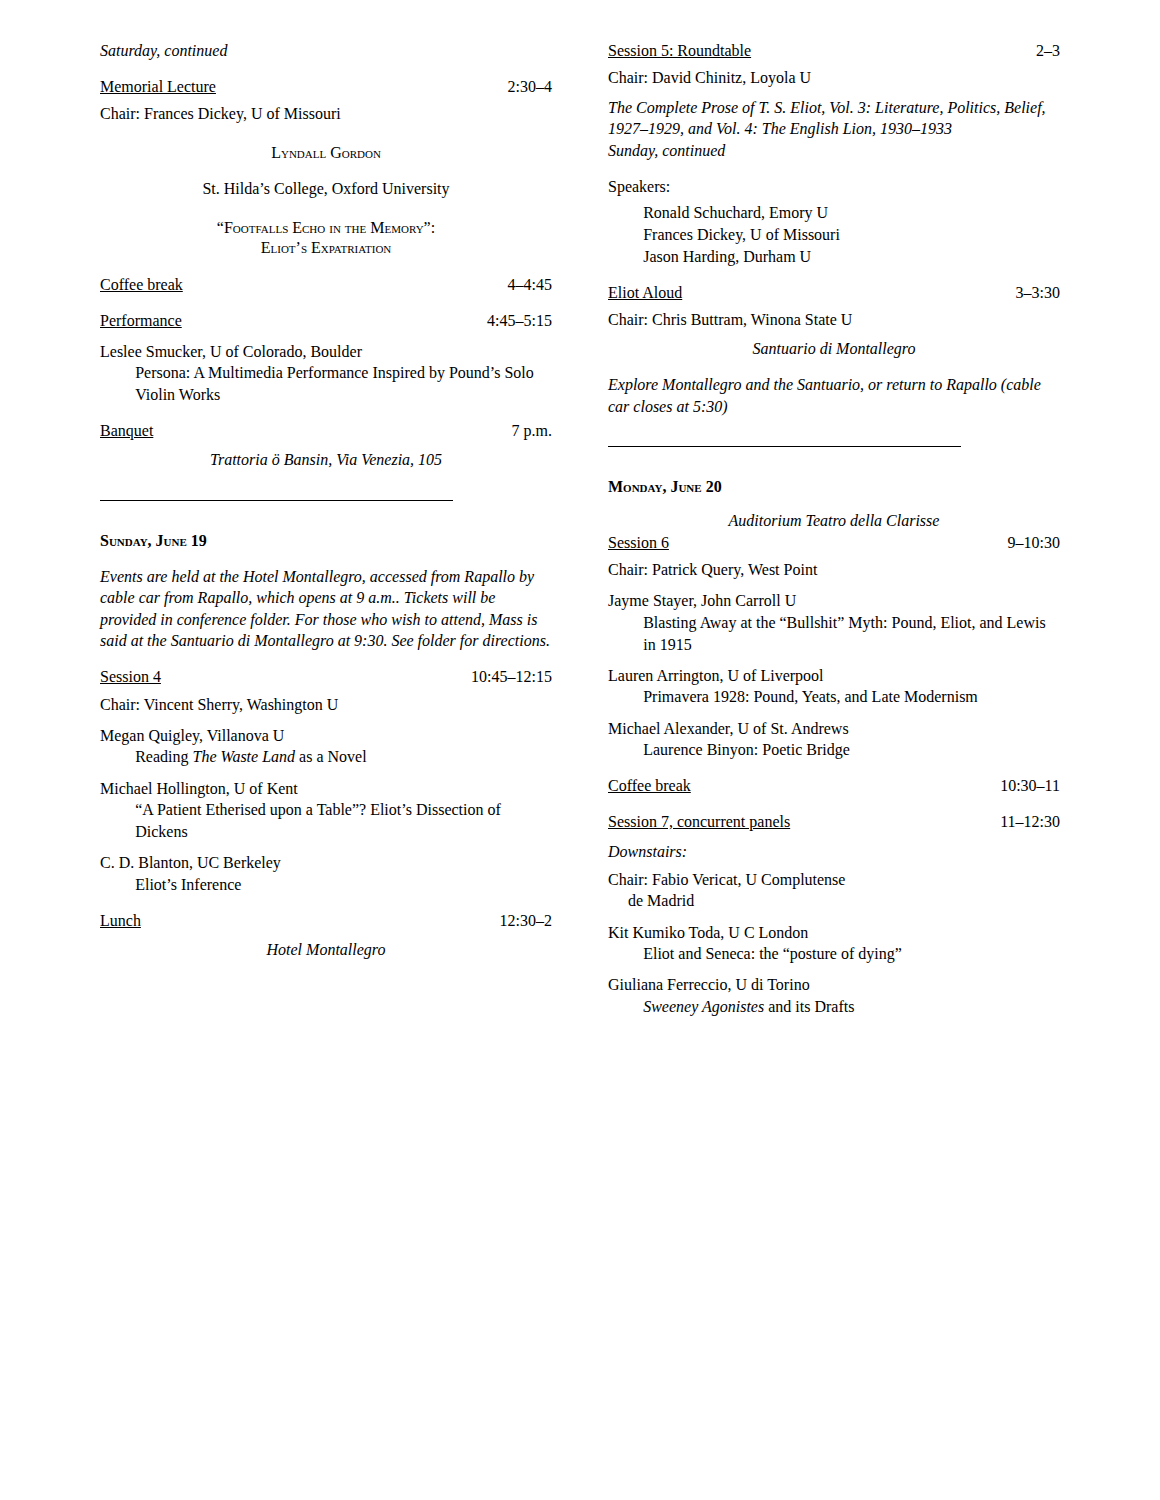Saturday, continued
Memorial Lecture 2:30–4
Chair: Frances Dickey, U of Missouri
Lyndall Gordon
St. Hilda’s College, Oxford University
“Footfalls Echo in the Memory”:
Eliot’s Expatriation
Coffee break 4–4:45
Performance 4:45–5:15
Leslee Smucker, U of Colorado, Boulder Persona: A Multimedia Performance Inspired by Pound’s Solo Violin Works
Banquet 7 p.m.
Trattoria ö Bansin, Via Venezia, 105
Sunday, June 19
Events are held at the Hotel Montallegro, accessed from Rapallo by cable car from Rapallo, which opens at 9 a.m.. Tickets will be provided in conference folder. For those who wish to attend, Mass is said at the Santuario di Montallegro at 9:30. See folder for directions.
Session 410:45–12:15
Chair: Vincent Sherry, Washington U
Megan Quigley, Villanova U Reading The Waste Land as a Novel
Michael Hollington, U of Kent “A Patient Etherised upon a Table”? Eliot’s Dissection of Dickens
C. D. Blanton, UC Berkeley Eliot’s Inference
Lunch 12:30–2
Hotel Montallegro
Session 5: Roundtable 2–3
Chair: David Chinitz, Loyola U
The Complete Prose of T. S. Eliot, Vol. 3: Literature, Politics, Belief, 1927–1929, and Vol. 4: The English Lion, 1930–1933
Sunday, continued
Speakers:
Ronald Schuchard, Emory U
Frances Dickey, U of Missouri
Jason Harding, Durham U
Eliot Aloud 3–3:30
Chair: Chris Buttram, Winona State U
Santuario di Montallegro
Explore Montallegro and the Santuario, or return to Rapallo (cable car closes at 5:30)
Monday, June 20
Auditorium Teatro della Clarisse
Session 69–10:30
Chair: Patrick Query, West Point
Jayme Stayer, John Carroll U Blasting Away at the “Bullshit” Myth: Pound, Eliot, and Lewis in 1915
Lauren Arrington, U of Liverpool Primavera 1928: Pound, Yeats, and Late Modernism
Michael Alexander, U of St. Andrews Laurence Binyon: Poetic Bridge
Coffee break 10:30–11
Session 7, concurrent panels 11–12:30
Downstairs:
Chair: Fabio Vericat, U Complutense
de Madrid
Kit Kumiko Toda, U C London Eliot and Seneca: the “posture of dying”
Giuliana Ferreccio, U di Torino Sweeney Agonistes and its Drafts